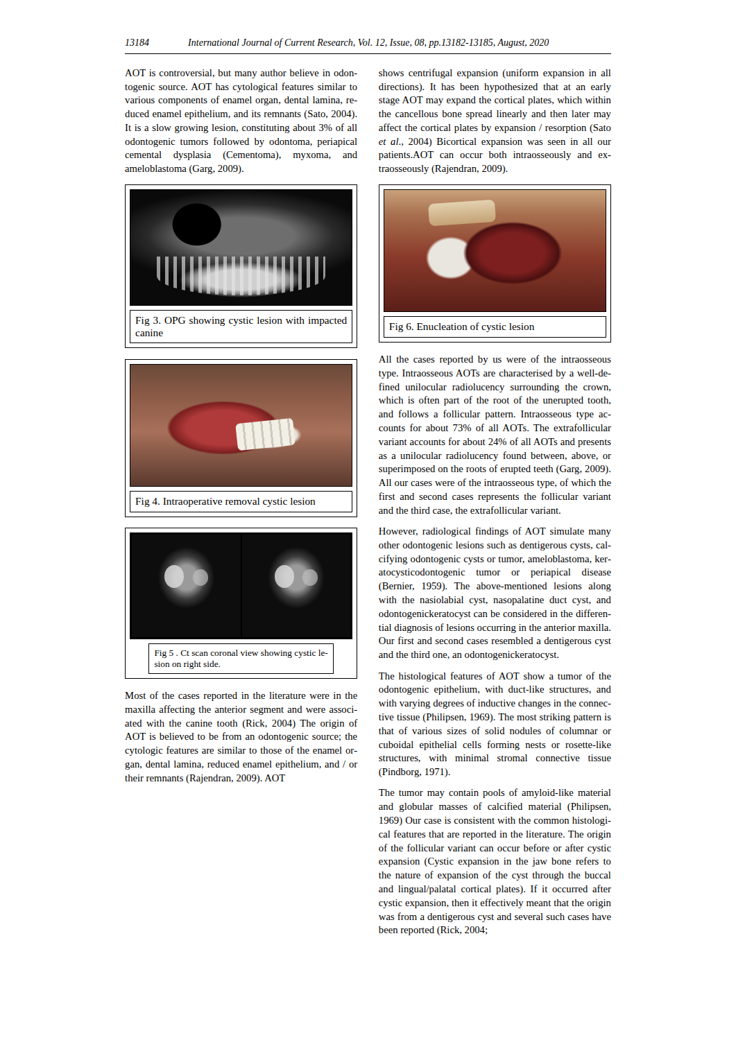13184 International Journal of Current Research, Vol. 12, Issue, 08, pp.13182-13185, August, 2020
AOT is controversial, but many author believe in odontogenic source. AOT has cytological features similar to various components of enamel organ, dental lamina, reduced enamel epithelium, and its remnants (Sato, 2004). It is a slow growing lesion, constituting about 3% of all odontogenic tumors followed by odontoma, periapical cemental dysplasia (Cementoma), myxoma, and ameloblastoma (Garg, 2009).
Fig 3. OPG showing cystic lesion with impacted canine
Fig 4. Intraoperative removal cystic lesion
Fig 5 . Ct scan coronal view showing cystic lesion on right side.
Most of the cases reported in the literature were in the maxilla affecting the anterior segment and were associated with the canine tooth (Rick, 2004) The origin of AOT is believed to be from an odontogenic source; the cytologic features are similar to those of the enamel organ, dental lamina, reduced enamel epithelium, and / or their remnants (Rajendran, 2009). AOT
shows centrifugal expansion (uniform expansion in all directions). It has been hypothesized that at an early stage AOT may expand the cortical plates, which within the cancellous bone spread linearly and then later may affect the cortical plates by expansion / resorption (Sato et al., 2004) Bicortical expansion was seen in all our patients.AOT can occur both intraosseously and extraosseously (Rajendran, 2009).
Fig 6. Enucleation of cystic lesion
All the cases reported by us were of the intraosseous type. Intraosseous AOTs are characterised by a well-defined unilocular radiolucency surrounding the crown, which is often part of the root of the unerupted tooth, and follows a follicular pattern. Intraosseous type accounts for about 73% of all AOTs. The extrafollicular variant accounts for about 24% of all AOTs and presents as a unilocular radiolucency found between, above, or superimposed on the roots of erupted teeth (Garg, 2009). All our cases were of the intraosseous type, of which the first and second cases represents the follicular variant and the third case, the extrafollicular variant.
However, radiological findings of AOT simulate many other odontogenic lesions such as dentigerous cysts, calcifying odontogenic cysts or tumor, ameloblastoma, keratocysticodontogenic tumor or periapical disease (Bernier, 1959). The above-mentioned lesions along with the nasiolabial cyst, nasopalatine duct cyst, and odontogenickeratocyst can be considered in the differential diagnosis of lesions occurring in the anterior maxilla. Our first and second cases resembled a dentigerous cyst and the third one, an odontogenickeratocyst.
The histological features of AOT show a tumor of the odontogenic epithelium, with duct-like structures, and with varying degrees of inductive changes in the connective tissue (Philipsen, 1969). The most striking pattern is that of various sizes of solid nodules of columnar or cuboidal epithelial cells forming nests or rosette-like structures, with minimal stromal connective tissue (Pindborg, 1971).
The tumor may contain pools of amyloid-like material and globular masses of calcified material (Philipsen, 1969) Our case is consistent with the common histological features that are reported in the literature. The origin of the follicular variant can occur before or after cystic expansion (Cystic expansion in the jaw bone refers to the nature of expansion of the cyst through the buccal and lingual/palatal cortical plates). If it occurred after cystic expansion, then it effectively meant that the origin was from a dentigerous cyst and several such cases have been reported (Rick, 2004;